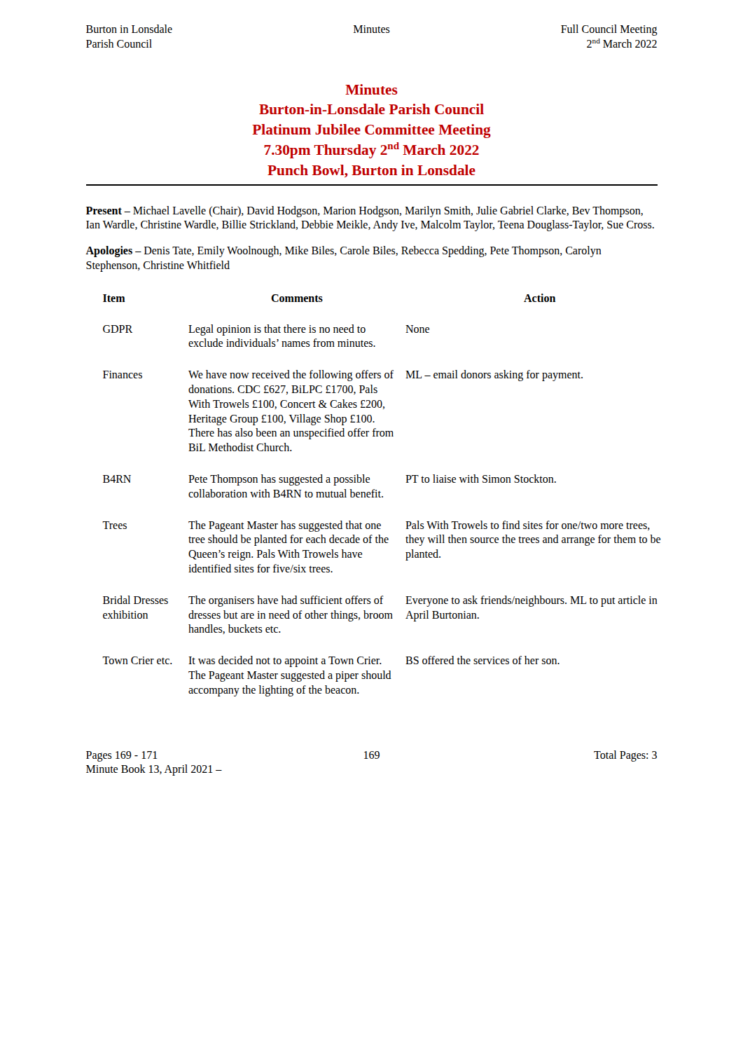Burton in Lonsdale
Parish Council
Minutes
Full Council Meeting
2nd March 2022
Minutes Burton-in-Lonsdale Parish Council Platinum Jubilee Committee Meeting 7.30pm Thursday 2nd March 2022 Punch Bowl, Burton in Lonsdale
Present – Michael Lavelle (Chair), David Hodgson, Marion Hodgson, Marilyn Smith, Julie Gabriel Clarke, Bev Thompson, Ian Wardle, Christine Wardle, Billie Strickland, Debbie Meikle, Andy Ive, Malcolm Taylor, Teena Douglass-Taylor, Sue Cross.
Apologies – Denis Tate, Emily Woolnough, Mike Biles, Carole Biles, Rebecca Spedding, Pete Thompson, Carolyn Stephenson, Christine Whitfield
| Item | Comments | Action |
| --- | --- | --- |
| GDPR | Legal opinion is that there is no need to exclude individuals’ names from minutes. | None |
| Finances | We have now received the following offers of donations. CDC £627, BiLPC £1700, Pals With Trowels £100, Concert & Cakes £200, Heritage Group £100, Village Shop £100. There has also been an unspecified offer from BiL Methodist Church. | ML – email donors asking for payment. |
| B4RN | Pete Thompson has suggested a possible collaboration with B4RN to mutual benefit. | PT to liaise with Simon Stockton. |
| Trees | The Pageant Master has suggested that one tree should be planted for each decade of the Queen’s reign. Pals With Trowels have identified sites for five/six trees. | Pals With Trowels to find sites for one/two more trees, they will then source the trees and arrange for them to be planted. |
| Bridal Dresses exhibition | The organisers have had sufficient offers of dresses but are in need of other things, broom handles, buckets etc. | Everyone to ask friends/neighbours. ML to put article in April Burtonian. |
| Town Crier etc. | It was decided not to appoint a Town Crier. The Pageant Master suggested a piper should accompany the lighting of the beacon. | BS offered the services of her son. |
Pages 169 - 171
Minute Book 13, April 2021 –
169
Total Pages: 3